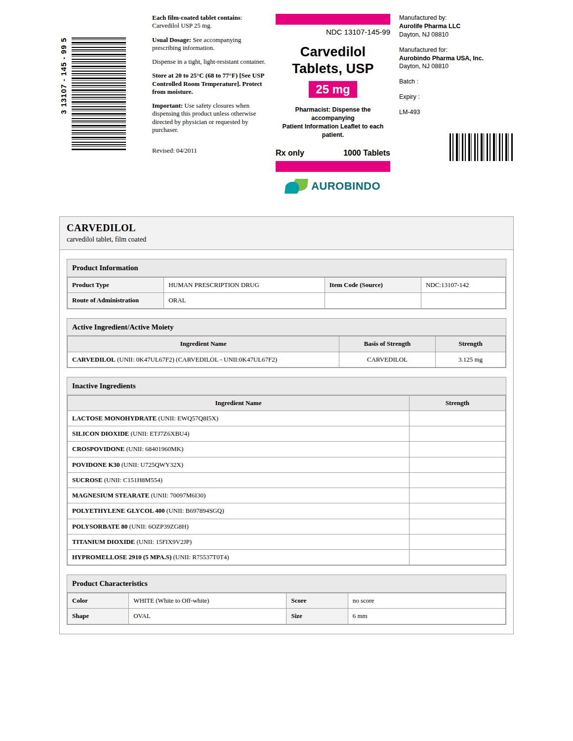3 13107 - 145 - 99 5
Each film-coated tablet contains:
Carvedilol USP 25 mg.
Usual Dosage: See accompanying prescribing information.
Dispense in a tight, light-resistant container.
Store at 20 to 25°C (68 to 77°F) [See USP Controlled Room Temperature]. Protect from moisture.
Important: Use safety closures when dispensing this product unless otherwise directed by physician or requested by purchaser.
Revised: 04/2011
NDC 13107-145-99
Carvedilol Tablets, USP
25 mg
Pharmacist: Dispense the accompanying
Patient Information Leaflet to each patient.
Rx only 1000 Tablets
AUROBINDO
Manufactured by:
Aurolife Pharma LLC
Dayton, NJ 08810
Manufactured for:
Aurobindo Pharma USA, Inc.
Dayton, NJ 08810
Batch :
Expiry :
LM-493
CARVEDILOL
carvedilol tablet, film coated
Product Information
| Product Type | HUMAN PRESCRIPTION DRUG | Item Code (Source) | NDC:13107-142 |
| Route of Administration | ORAL | | |
Active Ingredient/Active Moiety
| Ingredient Name | Basis of Strength | Strength |
| --- | --- | --- |
| CARVEDILOL (UNII: 0K47UL67F2) (CARVEDILOL - UNII:0K47UL67F2) | CARVEDILOL | 3.125 mg |
Inactive Ingredients
| Ingredient Name | Strength |
| --- | --- |
| LACTOSE MONOHYDRATE (UNII: EWQ57Q8I5X) | |
| SILICON DIOXIDE (UNII: ETJ7Z6XBU4) | |
| CROSPOVIDONE (UNII: 68401960MK) | |
| POVIDONE K30 (UNII: U725QWY32X) | |
| SUCROSE (UNII: C151H8M554) | |
| MAGNESIUM STEARATE (UNII: 70097M6I30) | |
| POLYETHYLENE GLYCOL 400 (UNII: B697894SGQ) | |
| POLYSORBATE 80 (UNII: 6OZP39ZG8H) | |
| TITANIUM DIOXIDE (UNII: 15FIX9V2JP) | |
| HYPROMELLOSE 2910 (5 MPA.S) (UNII: R75537T0T4) | |
Product Characteristics
| Color | WHITE (White to Off-white) | Score | no score |
| Shape | OVAL | Size | 6 mm |